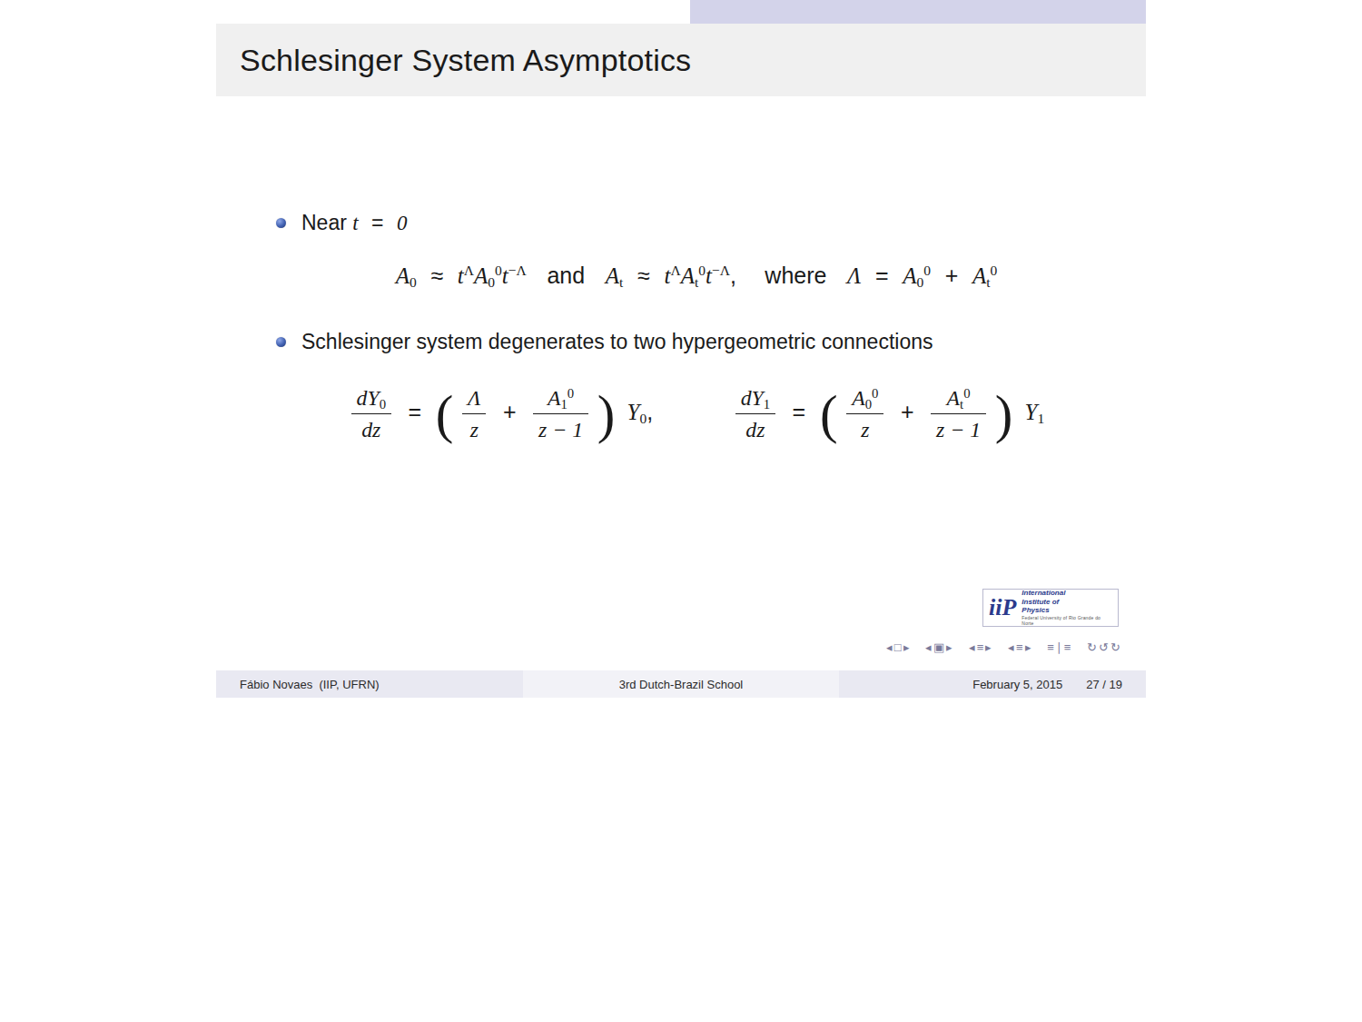Schlesinger System Asymptotics
Near t = 0
A0 ≈ tΛA00t−Λ and At ≈ tΛAt0t−Λ, where Λ = A00 + At0
Schlesinger system degenerates to two hypergeometric connections
dY0 dz = ( Λ z + A10 z − 1 ) Y0, dY1 dz = ( A00 z + At0 z − 1 ) Y1
iiP
International
Institute of
Physics Federal University of Rio Grande do Norte
◂□▸ ◂▣▸ ◂≡▸ ◂≡▸ ≡∣≡ ↻↺↻
Fábio Novaes (IIP, UFRN)
3rd Dutch-Brazil School
February 5, 201527 / 19